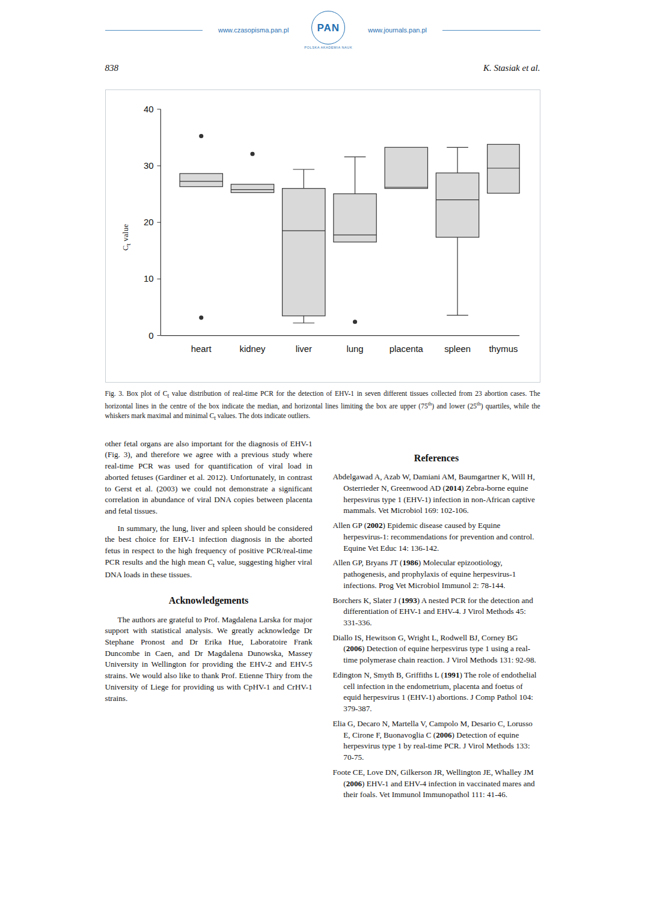www.czasopisma.pan.pl PAN POLSKA AKADEMIA NAUK www.journals.pan.pl
838 K. Stasiak et al.
Ct value
0 10 20 30 40 heart kidney liver lung placenta spleen thymus
Fig. 3. Box plot of Ct value distribution of real-time PCR for the detection of EHV-1 in seven different tissues collected from 23 abortion cases. The horizontal lines in the centre of the box indicate the median, and horizontal lines limiting the box are upper (75th) and lower (25th) quartiles, while the whiskers mark maximal and minimal Ct values. The dots indicate outliers.
other fetal organs are also important for the diagnosis of EHV-1 (Fig. 3), and therefore we agree with a previous study where real-time PCR was used for quantification of viral load in aborted fetuses (Gardiner et al. 2012). Unfortunately, in contrast to Gerst et al. (2003) we could not demonstrate a significant correlation in abundance of viral DNA copies between placenta and fetal tissues.
In summary, the lung, liver and spleen should be considered the best choice for EHV-1 infection diagnosis in the aborted fetus in respect to the high frequency of positive PCR/real-time PCR results and the high mean Ct value, suggesting higher viral DNA loads in these tissues.
Acknowledgements
The authors are grateful to Prof. Magdalena Larska for major support with statistical analysis. We greatly acknowledge Dr Stephane Pronost and Dr Erika Hue, Laboratoire Frank Duncombe in Caen, and Dr Magdalena Dunowska, Massey University in Wellington for providing the EHV-2 and EHV-5 strains. We would also like to thank Prof. Etienne Thiry from the University of Liege for providing us with CpHV-1 and CrHV-1 strains.
References
Abdelgawad A, Azab W, Damiani AM, Baumgartner K, Will H, Osterrieder N, Greenwood AD (2014) Zebra-borne equine herpesvirus type 1 (EHV-1) infection in non-African captive mammals. Vet Microbiol 169: 102-106.
Allen GP (2002) Epidemic disease caused by Equine herpesvirus-1: recommendations for prevention and control. Equine Vet Educ 14: 136-142.
Allen GP, Bryans JT (1986) Molecular epizootiology, pathogenesis, and prophylaxis of equine herpesvirus-1 infections. Prog Vet Microbiol Immunol 2: 78-144.
Borchers K, Slater J (1993) A nested PCR for the detection and differentiation of EHV-1 and EHV-4. J Virol Methods 45: 331-336.
Diallo IS, Hewitson G, Wright L, Rodwell BJ, Corney BG (2006) Detection of equine herpesvirus type 1 using a real-time polymerase chain reaction. J Virol Methods 131: 92-98.
Edington N, Smyth B, Griffiths L (1991) The role of endothelial cell infection in the endometrium, placenta and foetus of equid herpesvirus 1 (EHV-1) abortions. J Comp Pathol 104: 379-387.
Elia G, Decaro N, Martella V, Campolo M, Desario C, Lorusso E, Cirone F, Buonavoglia C (2006) Detection of equine herpesvirus type 1 by real-time PCR. J Virol Methods 133: 70-75.
Foote CE, Love DN, Gilkerson JR, Wellington JE, Whalley JM (2006) EHV-1 and EHV-4 infection in vaccinated mares and their foals. Vet Immunol Immunopathol 111: 41-46.